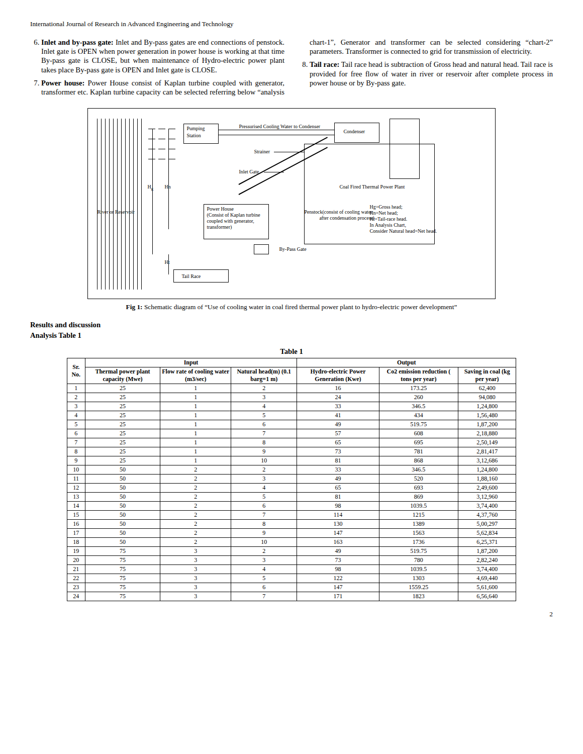International Journal of Research in Advanced Engineering and Technology
Inlet and by-pass gate: Inlet and By-pass gates are end connections of penstock. Inlet gate is OPEN when power generation in power house is working at that time By-pass gate is CLOSE, but when maintenance of Hydro-electric power plant takes place By-pass gate is OPEN and Inlet gate is CLOSE.
Power house: Power House consist of Kaplan turbine coupled with generator, transformer etc. Kaplan turbine capacity can be selected referring below “analysis chart-1”, Generator and transformer can be selected considering “chart-2” parameters. Transformer is connected to grid for transmission of electricity.
Tail race: Tail race head is subtraction of Gross head and natural head. Tail race is provided for free flow of water in river or reservoir after complete process in power house or by By-pass gate.
River or Reservoir
Hg
Hn
Ht
Tail Race
Pumping
Station
Pressurised Cooling Water to Condenser
Condenser
Coal Fired Thermal Power Plant
Strainer
Inlet Gate
Penstock(consist of cooling water
after condensation process)
Power House
(Consist of Kaplan turbine
coupled with generator,
transformer)
By-Pass Gate
Hg=Gross head;
Hn=Net head;
Ht=Tail-race head.
In Analysis Chart,
Consider Natural head=Net head.
Fig 1: Schematic diagram of “Use of cooling water in coal fired thermal power plant to hydro-electric power development”
Results and discussion
Analysis Table 1
Table 1
| Sr. No. | Input | Output |
| --- | --- | --- |
| Thermal power plant capacity (Mwe) | Flow rate of cooling water (m3/sec) | Natural head(m) (0.1 barg=1 m) | Hydro-electric Power Generation (Kwe) | Co2 emission reduction ( tons per year) | Saving in coal (kg per year) |
| 1 | 25 | 1 | 2 | 16 | 173.25 | 62,400 |
| 2 | 25 | 1 | 3 | 24 | 260 | 94,080 |
| 3 | 25 | 1 | 4 | 33 | 346.5 | 1,24,800 |
| 4 | 25 | 1 | 5 | 41 | 434 | 1,56,480 |
| 5 | 25 | 1 | 6 | 49 | 519.75 | 1,87,200 |
| 6 | 25 | 1 | 7 | 57 | 608 | 2,18,880 |
| 7 | 25 | 1 | 8 | 65 | 695 | 2,50,149 |
| 8 | 25 | 1 | 9 | 73 | 781 | 2,81,417 |
| 9 | 25 | 1 | 10 | 81 | 868 | 3,12,686 |
| 10 | 50 | 2 | 2 | 33 | 346.5 | 1,24,800 |
| 11 | 50 | 2 | 3 | 49 | 520 | 1,88,160 |
| 12 | 50 | 2 | 4 | 65 | 693 | 2,49,600 |
| 13 | 50 | 2 | 5 | 81 | 869 | 3,12,960 |
| 14 | 50 | 2 | 6 | 98 | 1039.5 | 3,74,400 |
| 15 | 50 | 2 | 7 | 114 | 1215 | 4,37,760 |
| 16 | 50 | 2 | 8 | 130 | 1389 | 5,00,297 |
| 17 | 50 | 2 | 9 | 147 | 1563 | 5,62,834 |
| 18 | 50 | 2 | 10 | 163 | 1736 | 6,25,371 |
| 19 | 75 | 3 | 2 | 49 | 519.75 | 1,87,200 |
| 20 | 75 | 3 | 3 | 73 | 780 | 2,82,240 |
| 21 | 75 | 3 | 4 | 98 | 1039.5 | 3,74,400 |
| 22 | 75 | 3 | 5 | 122 | 1303 | 4,69,440 |
| 23 | 75 | 3 | 6 | 147 | 1559.25 | 5,61,600 |
| 24 | 75 | 3 | 7 | 171 | 1823 | 6,56,640 |
2